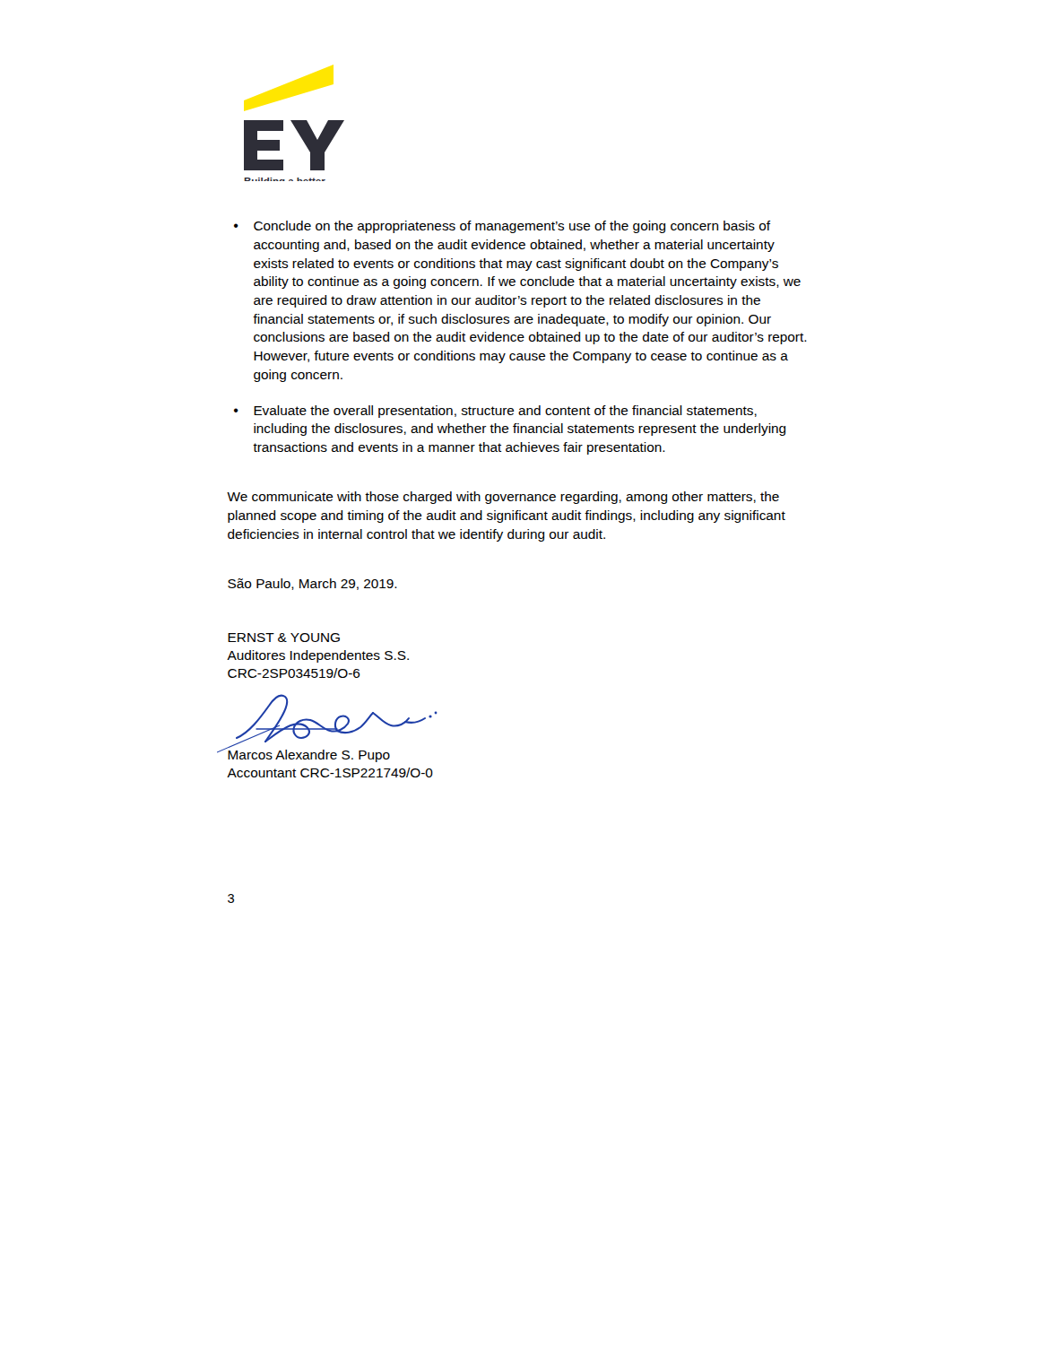Building a better working world
Conclude on the appropriateness of management’s use of the going concern basis of accounting and, based on the audit evidence obtained, whether a material uncertainty exists related to events or conditions that may cast significant doubt on the Company’s ability to continue as a going concern. If we conclude that a material uncertainty exists, we are required to draw attention in our auditor’s report to the related disclosures in the financial statements or, if such disclosures are inadequate, to modify our opinion. Our conclusions are based on the audit evidence obtained up to the date of our auditor’s report. However, future events or conditions may cause the Company to cease to continue as a going concern.
Evaluate the overall presentation, structure and content of the financial statements, including the disclosures, and whether the financial statements represent the underlying transactions and events in a manner that achieves fair presentation.
We communicate with those charged with governance regarding, among other matters, the planned scope and timing of the audit and significant audit findings, including any significant deficiencies in internal control that we identify during our audit.
São Paulo, March 29, 2019.
ERNST & YOUNG
Auditores Independentes S.S.
CRC-2SP034519/O-6
Marcos Alexandre S. Pupo
Accountant CRC-1SP221749/O-0
3